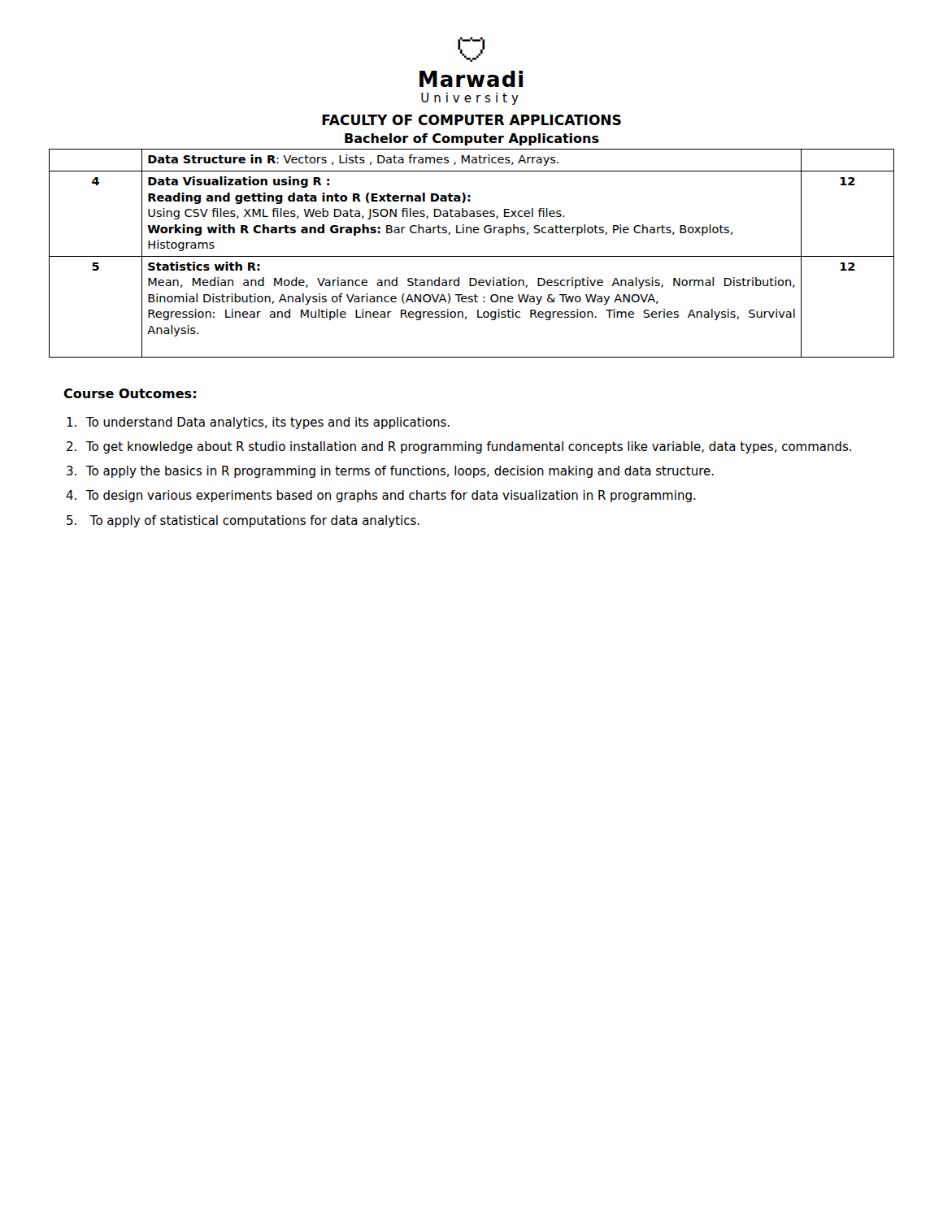🛡
Marwadi
University
FACULTY OF COMPUTER APPLICATIONS
Bachelor of Computer Applications
| | Data Structure in R : Vectors , Lists , Data frames , Matrices, Arrays. | |
| 4 | Data Visualization using R : Reading and getting data into R (External Data): Using CSV files, XML files, Web Data, JSON files, Databases, Excel files. Working with R Charts and Graphs: Bar Charts, Line Graphs, Scatterplots, Pie Charts, Boxplots, Histograms | 12 |
| 5 | Statistics with R: Mean, Median and Mode, Variance and Standard Deviation, Descriptive Analysis, Normal Distribution, Binomial Distribution, Analysis of Variance (ANOVA) Test : One Way & Two Way ANOVA, Regression: Linear and Multiple Linear Regression, Logistic Regression. Time Series Analysis, Survival Analysis. | 12 |
Course Outcomes:
To understand Data analytics, its types and its applications.
To get knowledge about R studio installation and R programming fundamental concepts like variable, data types, commands.
To apply the basics in R programming in terms of functions, loops, decision making and data structure.
To design various experiments based on graphs and charts for data visualization in R programming.
To apply of statistical computations for data analytics.